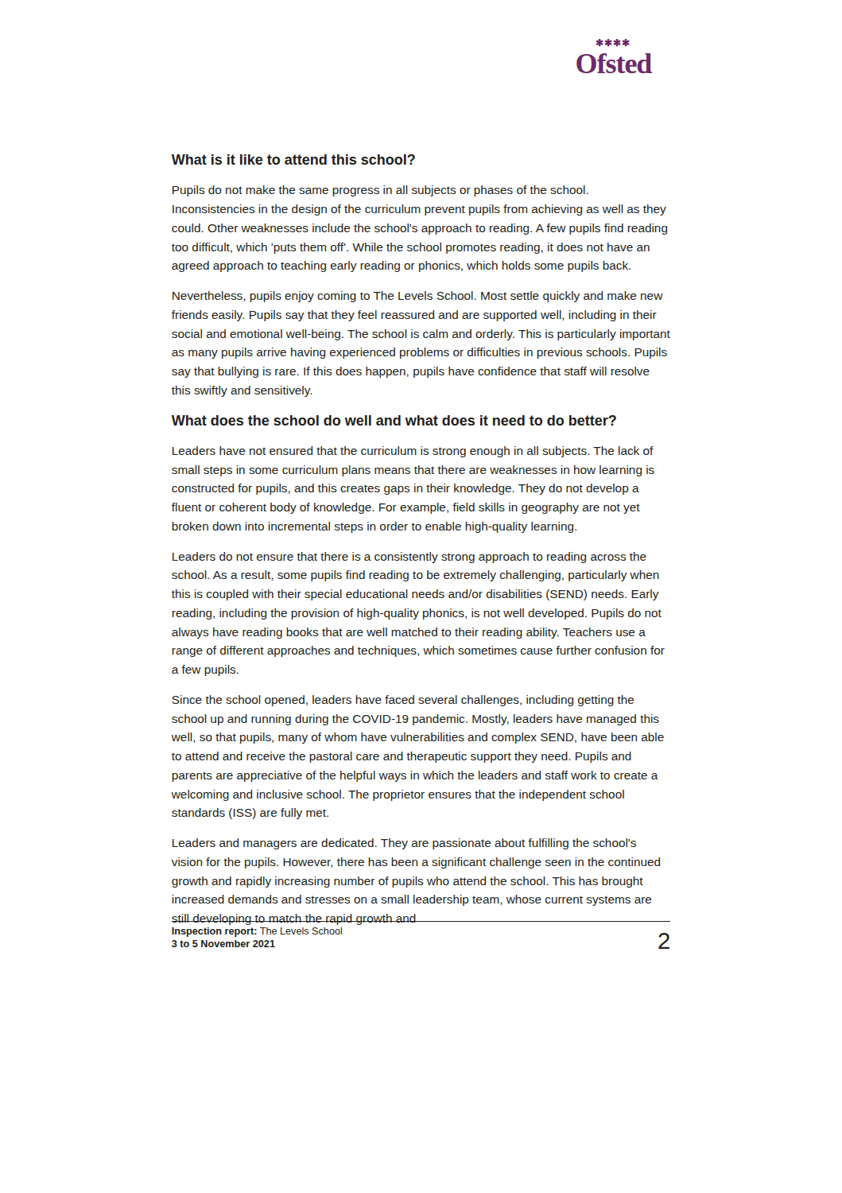✱✱✱✱
Ofsted
What is it like to attend this school?
Pupils do not make the same progress in all subjects or phases of the school. Inconsistencies in the design of the curriculum prevent pupils from achieving as well as they could. Other weaknesses include the school's approach to reading. A few pupils find reading too difficult, which 'puts them off'. While the school promotes reading, it does not have an agreed approach to teaching early reading or phonics, which holds some pupils back.
Nevertheless, pupils enjoy coming to The Levels School. Most settle quickly and make new friends easily. Pupils say that they feel reassured and are supported well, including in their social and emotional well-being. The school is calm and orderly. This is particularly important as many pupils arrive having experienced problems or difficulties in previous schools. Pupils say that bullying is rare. If this does happen, pupils have confidence that staff will resolve this swiftly and sensitively.
What does the school do well and what does it need to do better?
Leaders have not ensured that the curriculum is strong enough in all subjects. The lack of small steps in some curriculum plans means that there are weaknesses in how learning is constructed for pupils, and this creates gaps in their knowledge. They do not develop a fluent or coherent body of knowledge. For example, field skills in geography are not yet broken down into incremental steps in order to enable high-quality learning.
Leaders do not ensure that there is a consistently strong approach to reading across the school. As a result, some pupils find reading to be extremely challenging, particularly when this is coupled with their special educational needs and/or disabilities (SEND) needs. Early reading, including the provision of high-quality phonics, is not well developed. Pupils do not always have reading books that are well matched to their reading ability. Teachers use a range of different approaches and techniques, which sometimes cause further confusion for a few pupils.
Since the school opened, leaders have faced several challenges, including getting the school up and running during the COVID-19 pandemic. Mostly, leaders have managed this well, so that pupils, many of whom have vulnerabilities and complex SEND, have been able to attend and receive the pastoral care and therapeutic support they need. Pupils and parents are appreciative of the helpful ways in which the leaders and staff work to create a welcoming and inclusive school. The proprietor ensures that the independent school standards (ISS) are fully met.
Leaders and managers are dedicated. They are passionate about fulfilling the school's vision for the pupils. However, there has been a significant challenge seen in the continued growth and rapidly increasing number of pupils who attend the school. This has brought increased demands and stresses on a small leadership team, whose current systems are still developing to match the rapid growth and
Inspection report: The Levels School
3 to 5 November 2021
2